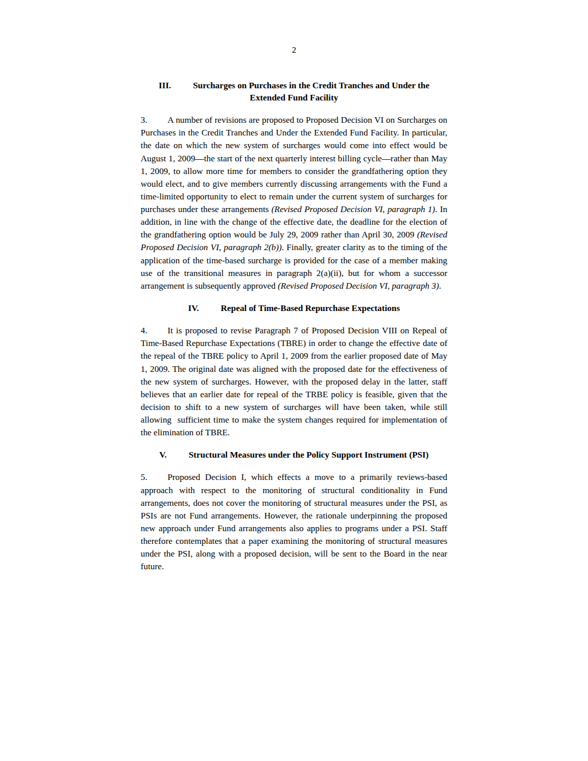2
III. Surcharges on Purchases in the Credit Tranches and Under the Extended Fund Facility
3. A number of revisions are proposed to Proposed Decision VI on Surcharges on Purchases in the Credit Tranches and Under the Extended Fund Facility. In particular, the date on which the new system of surcharges would come into effect would be August 1, 2009—the start of the next quarterly interest billing cycle—rather than May 1, 2009, to allow more time for members to consider the grandfathering option they would elect, and to give members currently discussing arrangements with the Fund a time-limited opportunity to elect to remain under the current system of surcharges for purchases under these arrangements (Revised Proposed Decision VI, paragraph 1). In addition, in line with the change of the effective date, the deadline for the election of the grandfathering option would be July 29, 2009 rather than April 30, 2009 (Revised Proposed Decision VI, paragraph 2(b)). Finally, greater clarity as to the timing of the application of the time-based surcharge is provided for the case of a member making use of the transitional measures in paragraph 2(a)(ii), but for whom a successor arrangement is subsequently approved (Revised Proposed Decision VI, paragraph 3).
IV. Repeal of Time-Based Repurchase Expectations
4. It is proposed to revise Paragraph 7 of Proposed Decision VIII on Repeal of Time-Based Repurchase Expectations (TBRE) in order to change the effective date of the repeal of the TBRE policy to April 1, 2009 from the earlier proposed date of May 1, 2009. The original date was aligned with the proposed date for the effectiveness of the new system of surcharges. However, with the proposed delay in the latter, staff believes that an earlier date for repeal of the TRBE policy is feasible, given that the decision to shift to a new system of surcharges will have been taken, while still allowing sufficient time to make the system changes required for implementation of the elimination of TBRE.
V. Structural Measures under the Policy Support Instrument (PSI)
5. Proposed Decision I, which effects a move to a primarily reviews-based approach with respect to the monitoring of structural conditionality in Fund arrangements, does not cover the monitoring of structural measures under the PSI, as PSIs are not Fund arrangements. However, the rationale underpinning the proposed new approach under Fund arrangements also applies to programs under a PSI. Staff therefore contemplates that a paper examining the monitoring of structural measures under the PSI, along with a proposed decision, will be sent to the Board in the near future.